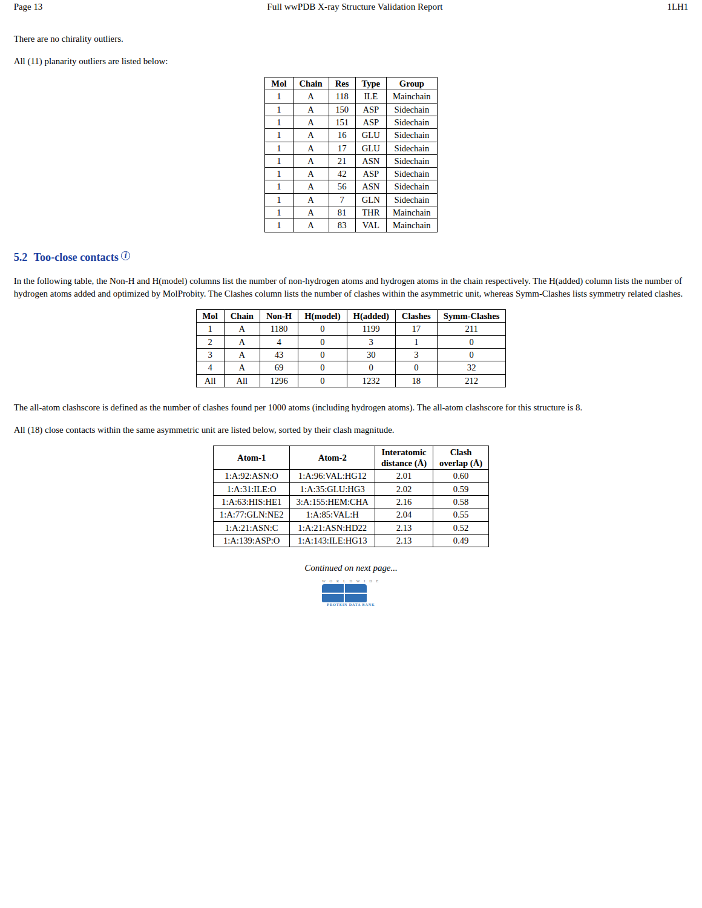Page 13
Full wwPDB X-ray Structure Validation Report
1LH1
There are no chirality outliers.
All (11) planarity outliers are listed below:
| Mol | Chain | Res | Type | Group |
| --- | --- | --- | --- | --- |
| 1 | A | 118 | ILE | Mainchain |
| 1 | A | 150 | ASP | Sidechain |
| 1 | A | 151 | ASP | Sidechain |
| 1 | A | 16 | GLU | Sidechain |
| 1 | A | 17 | GLU | Sidechain |
| 1 | A | 21 | ASN | Sidechain |
| 1 | A | 42 | ASP | Sidechain |
| 1 | A | 56 | ASN | Sidechain |
| 1 | A | 7 | GLN | Sidechain |
| 1 | A | 81 | THR | Mainchain |
| 1 | A | 83 | VAL | Mainchain |
5.2 Too-close contacts i
In the following table, the Non-H and H(model) columns list the number of non-hydrogen atoms and hydrogen atoms in the chain respectively. The H(added) column lists the number of hydrogen atoms added and optimized by MolProbity. The Clashes column lists the number of clashes within the asymmetric unit, whereas Symm-Clashes lists symmetry related clashes.
| Mol | Chain | Non-H | H(model) | H(added) | Clashes | Symm-Clashes |
| --- | --- | --- | --- | --- | --- | --- |
| 1 | A | 1180 | 0 | 1199 | 17 | 211 |
| 2 | A | 4 | 0 | 3 | 1 | 0 |
| 3 | A | 43 | 0 | 30 | 3 | 0 |
| 4 | A | 69 | 0 | 0 | 0 | 32 |
| All | All | 1296 | 0 | 1232 | 18 | 212 |
The all-atom clashscore is defined as the number of clashes found per 1000 atoms (including hydrogen atoms). The all-atom clashscore for this structure is 8.
All (18) close contacts within the same asymmetric unit are listed below, sorted by their clash magnitude.
| Atom-1 | Atom-2 | Interatomic distance (Å) | Clash overlap (Å) |
| --- | --- | --- | --- |
| 1:A:92:ASN:O | 1:A:96:VAL:HG12 | 2.01 | 0.60 |
| 1:A:31:ILE:O | 1:A:35:GLU:HG3 | 2.02 | 0.59 |
| 1:A:63:HIS:HE1 | 3:A:155:HEM:CHA | 2.16 | 0.58 |
| 1:A:77:GLN:NE2 | 1:A:85:VAL:H | 2.04 | 0.55 |
| 1:A:21:ASN:C | 1:A:21:ASN:HD22 | 2.13 | 0.52 |
| 1:A:139:ASP:O | 1:A:143:ILE:HG13 | 2.13 | 0.49 |
Continued on next page...
W O R L D W I D E
PROTEIN DATA BANK